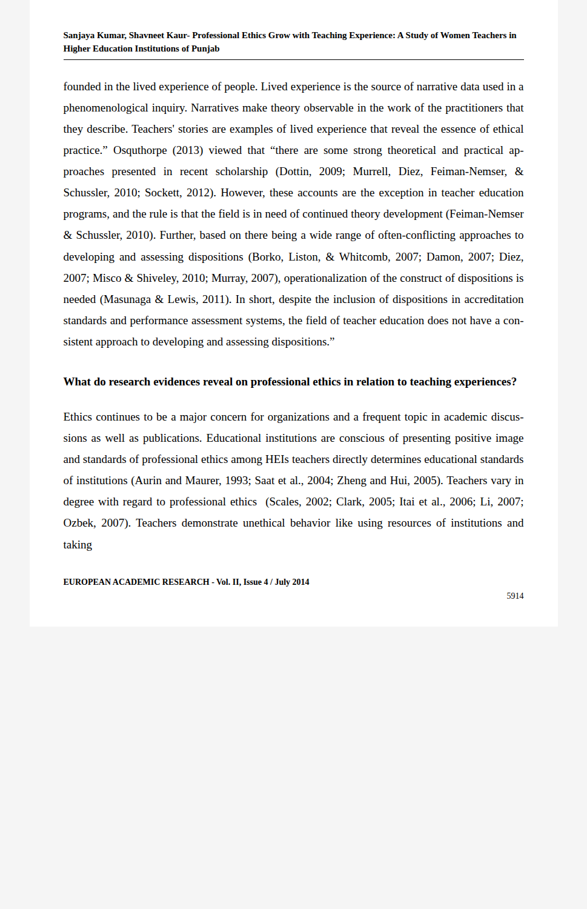Sanjaya Kumar, Shavneet Kaur- Professional Ethics Grow with Teaching Experience: A Study of Women Teachers in Higher Education Institutions of Punjab
founded in the lived experience of people. Lived experience is the source of narrative data used in a phenomenological inquiry. Narratives make theory observable in the work of the practitioners that they describe. Teachers' stories are examples of lived experience that reveal the essence of ethical practice.” Osquthorpe (2013) viewed that “there are some strong theoretical and practical approaches presented in recent scholarship (Dottin, 2009; Murrell, Diez, Feiman-Nemser, & Schussler, 2010; Sockett, 2012). However, these accounts are the exception in teacher education programs, and the rule is that the field is in need of continued theory development (Feiman-Nemser & Schussler, 2010). Further, based on there being a wide range of often-conflicting approaches to developing and assessing dispositions (Borko, Liston, & Whitcomb, 2007; Damon, 2007; Diez, 2007; Misco & Shiveley, 2010; Murray, 2007), operationalization of the construct of dispositions is needed (Masunaga & Lewis, 2011). In short, despite the inclusion of dispositions in accreditation standards and performance assessment systems, the field of teacher education does not have a consistent approach to developing and assessing dispositions.”
What do research evidences reveal on professional ethics in relation to teaching experiences?
Ethics continues to be a major concern for organizations and a frequent topic in academic discussions as well as publications. Educational institutions are conscious of presenting positive image and standards of professional ethics among HEIs teachers directly determines educational standards of institutions (Aurin and Maurer, 1993; Saat et al., 2004; Zheng and Hui, 2005). Teachers vary in degree with regard to professional ethics (Scales, 2002; Clark, 2005; Itai et al., 2006; Li, 2007; Ozbek, 2007). Teachers demonstrate unethical behavior like using resources of institutions and taking
EUROPEAN ACADEMIC RESEARCH - Vol. II, Issue 4 / July 2014 5914